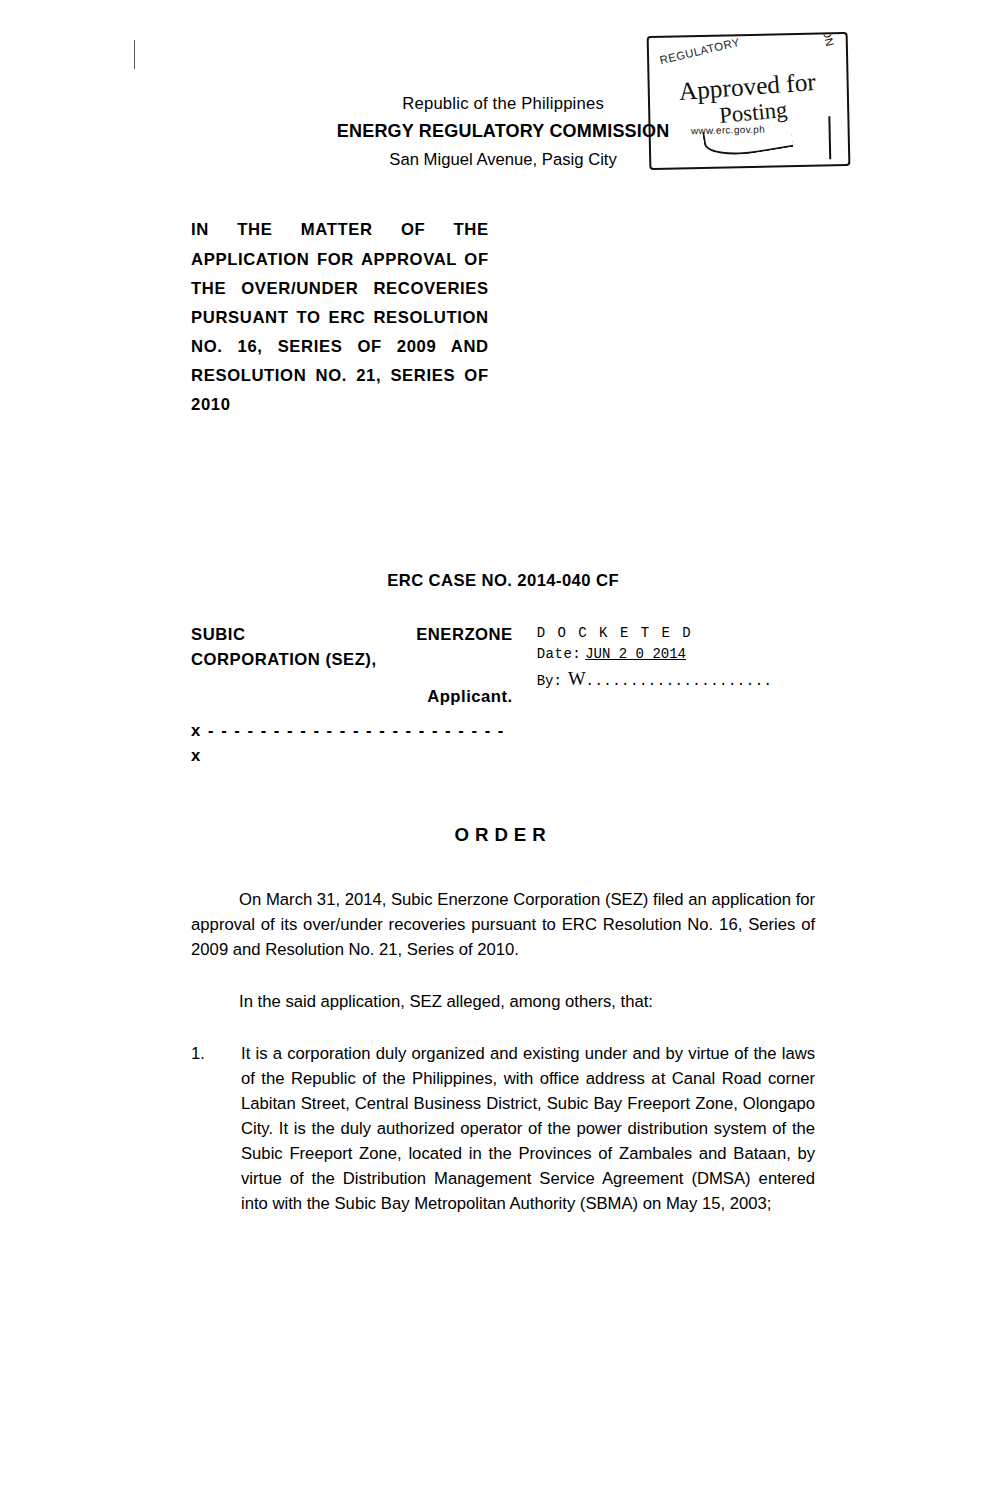REGULATORY
COMMISSION
Approved for
Posting
www.erc.gov.ph
Republic of the Philippines
ENERGY REGULATORY COMMISSION
San Miguel Avenue, Pasig City
IN THE MATTER OF THE APPLICATION FOR APPROVAL OF THE OVER/UNDER RECOVERIES PURSUANT TO ERC RESOLUTION NO. 16, SERIES OF 2009 AND RESOLUTION NO. 21, SERIES OF 2010
ERC CASE NO. 2014-040 CF
SUBIC ENERZONE
CORPORATION (SEZ),
Applicant.
x - - - - - - - - - - - - - - - - - - - - - - -x
D O C K E T E D
Date: JUN 2 0 2014
By: W.....................
ORDER
On March 31, 2014, Subic Enerzone Corporation (SEZ) filed an application for approval of its over/under recoveries pursuant to ERC Resolution No. 16, Series of 2009 and Resolution No. 21, Series of 2010.
In the said application, SEZ alleged, among others, that:
1.
It is a corporation duly organized and existing under and by virtue of the laws of the Republic of the Philippines, with office address at Canal Road corner Labitan Street, Central Business District, Subic Bay Freeport Zone, Olongapo City. It is the duly authorized operator of the power distribution system of the Subic Freeport Zone, located in the Provinces of Zambales and Bataan, by virtue of the Distribution Management Service Agreement (DMSA) entered into with the Subic Bay Metropolitan Authority (SBMA) on May 15, 2003;